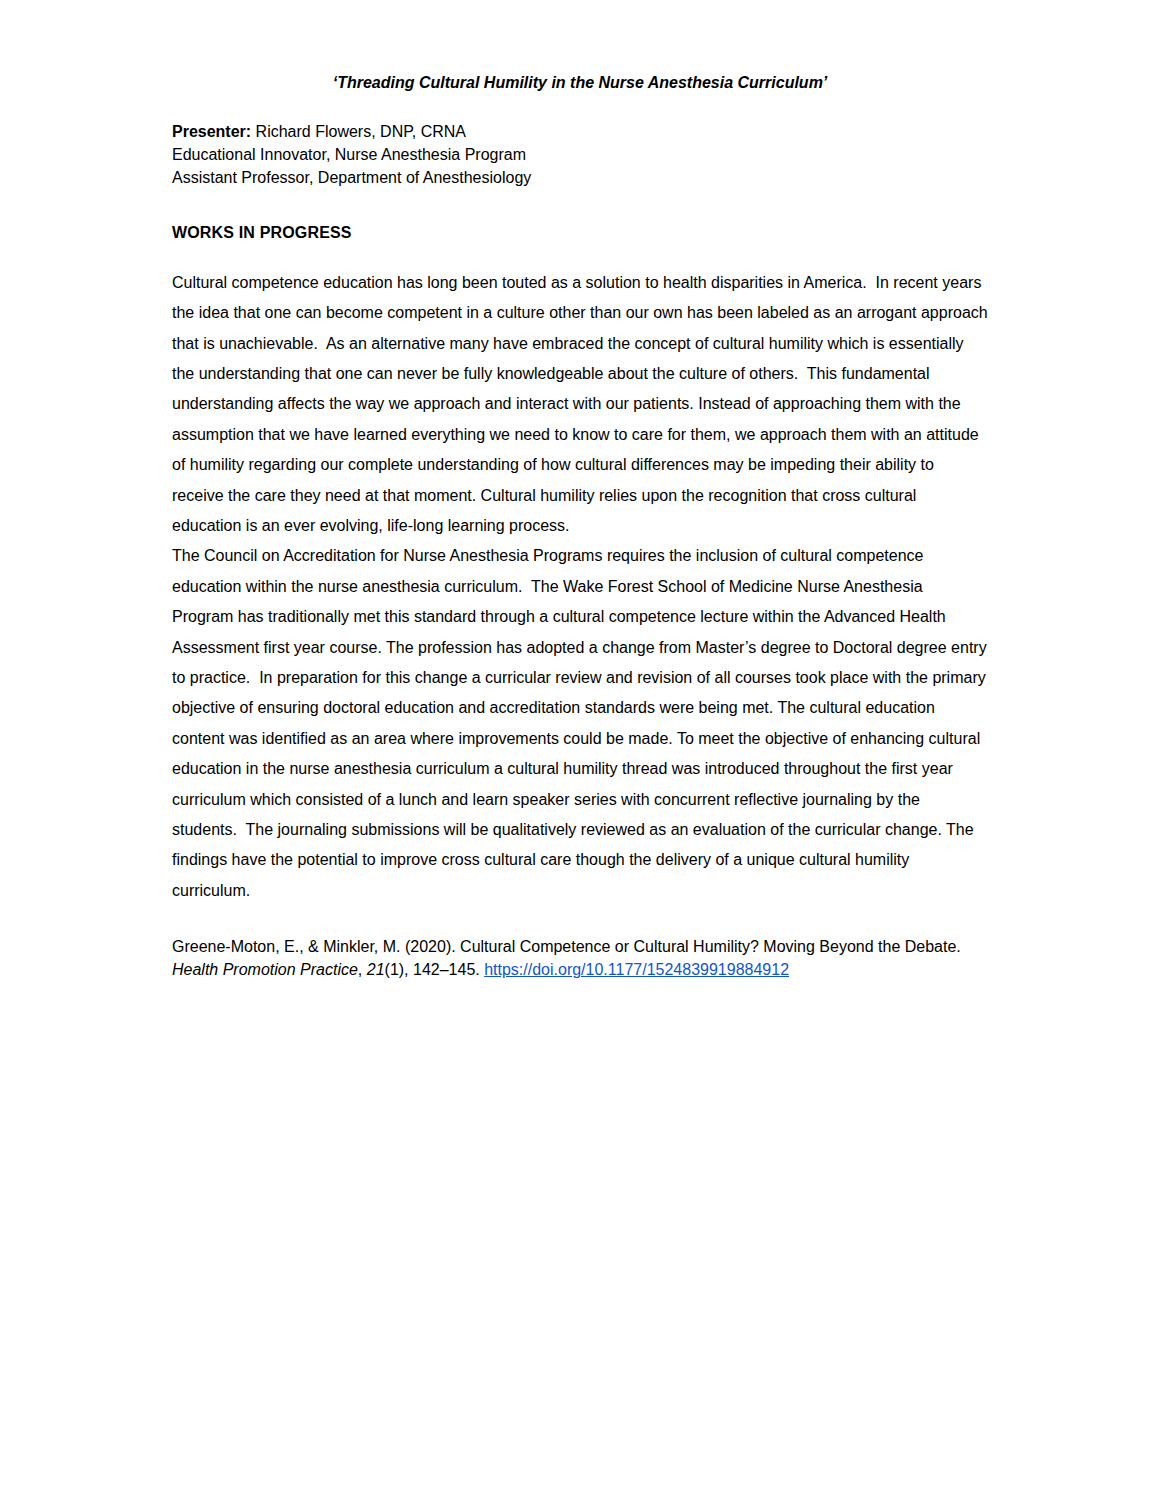‘Threading Cultural Humility in the Nurse Anesthesia Curriculum’
Presenter: Richard Flowers, DNP, CRNA
Educational Innovator, Nurse Anesthesia Program
Assistant Professor, Department of Anesthesiology
WORKS IN PROGRESS
Cultural competence education has long been touted as a solution to health disparities in America. In recent years the idea that one can become competent in a culture other than our own has been labeled as an arrogant approach that is unachievable. As an alternative many have embraced the concept of cultural humility which is essentially the understanding that one can never be fully knowledgeable about the culture of others. This fundamental understanding affects the way we approach and interact with our patients. Instead of approaching them with the assumption that we have learned everything we need to know to care for them, we approach them with an attitude of humility regarding our complete understanding of how cultural differences may be impeding their ability to receive the care they need at that moment. Cultural humility relies upon the recognition that cross cultural education is an ever evolving, life-long learning process.
The Council on Accreditation for Nurse Anesthesia Programs requires the inclusion of cultural competence education within the nurse anesthesia curriculum. The Wake Forest School of Medicine Nurse Anesthesia Program has traditionally met this standard through a cultural competence lecture within the Advanced Health Assessment first year course. The profession has adopted a change from Master’s degree to Doctoral degree entry to practice. In preparation for this change a curricular review and revision of all courses took place with the primary objective of ensuring doctoral education and accreditation standards were being met. The cultural education content was identified as an area where improvements could be made. To meet the objective of enhancing cultural education in the nurse anesthesia curriculum a cultural humility thread was introduced throughout the first year curriculum which consisted of a lunch and learn speaker series with concurrent reflective journaling by the students. The journaling submissions will be qualitatively reviewed as an evaluation of the curricular change. The findings have the potential to improve cross cultural care though the delivery of a unique cultural humility curriculum.
Greene-Moton, E., & Minkler, M. (2020). Cultural Competence or Cultural Humility? Moving Beyond the Debate. Health Promotion Practice, 21(1), 142–145. https://doi.org/10.1177/1524839919884912